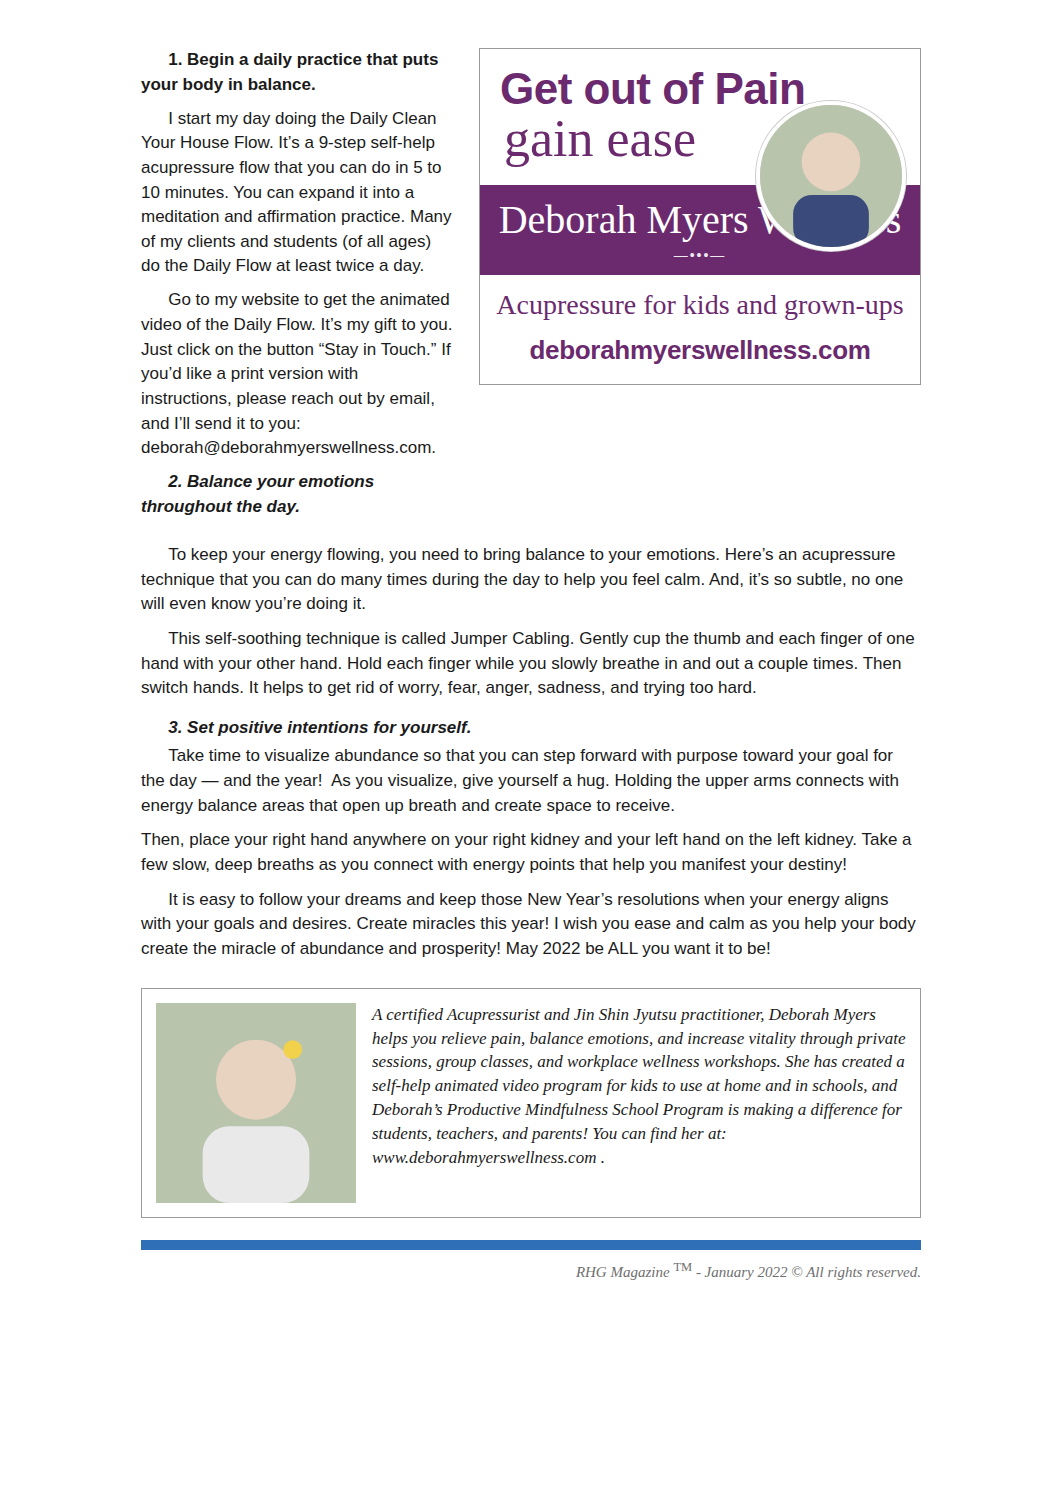1. Begin a daily practice that puts your body in balance.
I start my day doing the Daily Clean Your House Flow. It’s a 9-step self-help acupressure flow that you can do in 5 to 10 minutes. You can expand it into a meditation and affirmation practice. Many of my clients and students (of all ages) do the Daily Flow at least twice a day.
Go to my website to get the animated video of the Daily Flow. It’s my gift to you. Just click on the button “Stay in Touch.” If you’d like a print version with instructions, please reach out by email, and I’ll send it to you: deborah@deborahmyerswellness.com.
2. Balance your emotions throughout the day.
Get out of Pain
gain ease
Deborah Myers Wellness
—•••—
Acupressure for kids and grown-ups
deborahmyerswellness.com
To keep your energy flowing, you need to bring balance to your emotions. Here’s an acupressure technique that you can do many times during the day to help you feel calm. And, it’s so subtle, no one will even know you’re doing it.
This self-soothing technique is called Jumper Cabling. Gently cup the thumb and each finger of one hand with your other hand. Hold each finger while you slowly breathe in and out a couple times. Then switch hands. It helps to get rid of worry, fear, anger, sadness, and trying too hard.
3. Set positive intentions for yourself.
Take time to visualize abundance so that you can step forward with purpose toward your goal for the day — and the year! As you visualize, give yourself a hug. Holding the upper arms connects with energy balance areas that open up breath and create space to receive.
Then, place your right hand anywhere on your right kidney and your left hand on the left kidney. Take a few slow, deep breaths as you connect with energy points that help you manifest your destiny!
It is easy to follow your dreams and keep those New Year’s resolutions when your energy aligns with your goals and desires. Create miracles this year! I wish you ease and calm as you help your body create the miracle of abundance and prosperity! May 2022 be ALL you want it to be!
A certified Acupressurist and Jin Shin Jyutsu practitioner, Deborah Myers helps you relieve pain, balance emotions, and increase vitality through private sessions, group classes, and workplace wellness workshops. She has created a self-help animated video program for kids to use at home and in schools, and Deborah’s Productive Mindfulness School Program is making a difference for students, teachers, and parents! You can find her at: www.deborahmyerswellness.com .
RHG Magazine TM - January 2022 © All rights reserved.